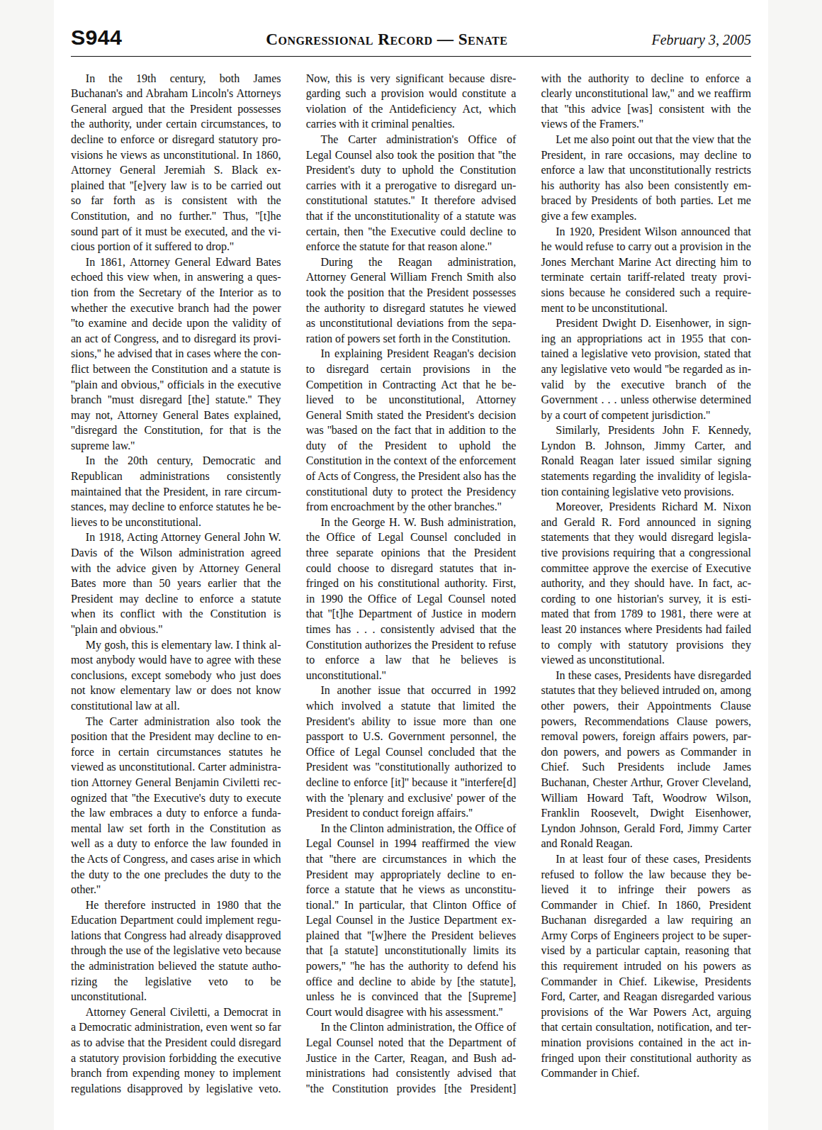S944
Congressional Record — Senate
February 3, 2005
In the 19th century, both James Buchanan's and Abraham Lincoln's Attorneys General argued that the President possesses the authority, under certain circumstances, to decline to enforce or disregard statutory provisions he views as unconstitutional. In 1860, Attorney General Jeremiah S. Black explained that ''[e]very law is to be carried out so far forth as is consistent with the Constitution, and no further.'' Thus, ''[t]he sound part of it must be executed, and the vicious portion of it suffered to drop.''
In 1861, Attorney General Edward Bates echoed this view when, in answering a question from the Secretary of the Interior as to whether the executive branch had the power ''to examine and decide upon the validity of an act of Congress, and to disregard its provisions,'' he advised that in cases where the conflict between the Constitution and a statute is ''plain and obvious,'' officials in the executive branch ''must disregard [the] statute.'' They may not, Attorney General Bates explained, ''disregard the Constitution, for that is the supreme law.''
In the 20th century, Democratic and Republican administrations consistently maintained that the President, in rare circumstances, may decline to enforce statutes he believes to be unconstitutional.
In 1918, Acting Attorney General John W. Davis of the Wilson administration agreed with the advice given by Attorney General Bates more than 50 years earlier that the President may decline to enforce a statute when its conflict with the Constitution is ''plain and obvious.''
My gosh, this is elementary law. I think almost anybody would have to agree with these conclusions, except somebody who just does not know elementary law or does not know constitutional law at all.
The Carter administration also took the position that the President may decline to enforce in certain circumstances statutes he viewed as unconstitutional. Carter administration Attorney General Benjamin Civiletti recognized that ''the Executive's duty to execute the law embraces a duty to enforce a fundamental law set forth in the Constitution as well as a duty to enforce the law founded in the Acts of Congress, and cases arise in which the duty to the one precludes the duty to the other.''
He therefore instructed in 1980 that the Education Department could implement regulations that Congress had already disapproved through the use of the legislative veto because the administration believed the statute authorizing the legislative veto to be unconstitutional.
Attorney General Civiletti, a Democrat in a Democratic administration, even went so far as to advise that the President could disregard a statutory provision forbidding the executive branch from expending money to implement regulations disapproved by legislative veto. Now, this is very significant because disregarding such a provision would constitute a violation of the Antideficiency Act, which carries with it criminal penalties.
The Carter administration's Office of Legal Counsel also took the position that ''the President's duty to uphold the Constitution carries with it a prerogative to disregard unconstitutional statutes.'' It therefore advised that if the unconstitutionality of a statute was certain, then ''the Executive could decline to enforce the statute for that reason alone.''
During the Reagan administration, Attorney General William French Smith also took the position that the President possesses the authority to disregard statutes he viewed as unconstitutional deviations from the separation of powers set forth in the Constitution.
In explaining President Reagan's decision to disregard certain provisions in the Competition in Contracting Act that he believed to be unconstitutional, Attorney General Smith stated the President's decision was ''based on the fact that in addition to the duty of the President to uphold the Constitution in the context of the enforcement of Acts of Congress, the President also has the constitutional duty to protect the Presidency from encroachment by the other branches.''
In the George H. W. Bush administration, the Office of Legal Counsel concluded in three separate opinions that the President could choose to disregard statutes that infringed on his constitutional authority. First, in 1990 the Office of Legal Counsel noted that ''[t]he Department of Justice in modern times has . . . consistently advised that the Constitution authorizes the President to refuse to enforce a law that he believes is unconstitutional.''
In another issue that occurred in 1992 which involved a statute that limited the President's ability to issue more than one passport to U.S. Government personnel, the Office of Legal Counsel concluded that the President was ''constitutionally authorized to decline to enforce [it]'' because it ''interfere[d] with the 'plenary and exclusive' power of the President to conduct foreign affairs.''
In the Clinton administration, the Office of Legal Counsel in 1994 reaffirmed the view that ''there are circumstances in which the President may appropriately decline to enforce a statute that he views as unconstitutional.'' In particular, that Clinton Office of Legal Counsel in the Justice Department explained that ''[w]here the President believes that [a statute] unconstitutionally limits its powers,'' ''he has the authority to defend his office and decline to abide by [the statute], unless he is convinced that the [Supreme] Court would disagree with his assessment.''
In the Clinton administration, the Office of Legal Counsel noted that the Department of Justice in the Carter, Reagan, and Bush administrations had consistently advised that ''the Constitution provides [the President] with the authority to decline to enforce a clearly unconstitutional law,'' and we reaffirm that ''this advice [was] consistent with the views of the Framers.''
Let me also point out that the view that the President, in rare occasions, may decline to enforce a law that unconstitutionally restricts his authority has also been consistently embraced by Presidents of both parties. Let me give a few examples.
In 1920, President Wilson announced that he would refuse to carry out a provision in the Jones Merchant Marine Act directing him to terminate certain tariff-related treaty provisions because he considered such a requirement to be unconstitutional.
President Dwight D. Eisenhower, in signing an appropriations act in 1955 that contained a legislative veto provision, stated that any legislative veto would ''be regarded as invalid by the executive branch of the Government . . . unless otherwise determined by a court of competent jurisdiction.''
Similarly, Presidents John F. Kennedy, Lyndon B. Johnson, Jimmy Carter, and Ronald Reagan later issued similar signing statements regarding the invalidity of legislation containing legislative veto provisions.
Moreover, Presidents Richard M. Nixon and Gerald R. Ford announced in signing statements that they would disregard legislative provisions requiring that a congressional committee approve the exercise of Executive authority, and they should have. In fact, according to one historian's survey, it is estimated that from 1789 to 1981, there were at least 20 instances where Presidents had failed to comply with statutory provisions they viewed as unconstitutional.
In these cases, Presidents have disregarded statutes that they believed intruded on, among other powers, their Appointments Clause powers, Recommendations Clause powers, removal powers, foreign affairs powers, pardon powers, and powers as Commander in Chief. Such Presidents include James Buchanan, Chester Arthur, Grover Cleveland, William Howard Taft, Woodrow Wilson, Franklin Roosevelt, Dwight Eisenhower, Lyndon Johnson, Gerald Ford, Jimmy Carter and Ronald Reagan.
In at least four of these cases, Presidents refused to follow the law because they believed it to infringe their powers as Commander in Chief. In 1860, President Buchanan disregarded a law requiring an Army Corps of Engineers project to be supervised by a particular captain, reasoning that this requirement intruded on his powers as Commander in Chief. Likewise, Presidents Ford, Carter, and Reagan disregarded various provisions of the War Powers Act, arguing that certain consultation, notification, and termination provisions contained in the act infringed upon their constitutional authority as Commander in Chief.